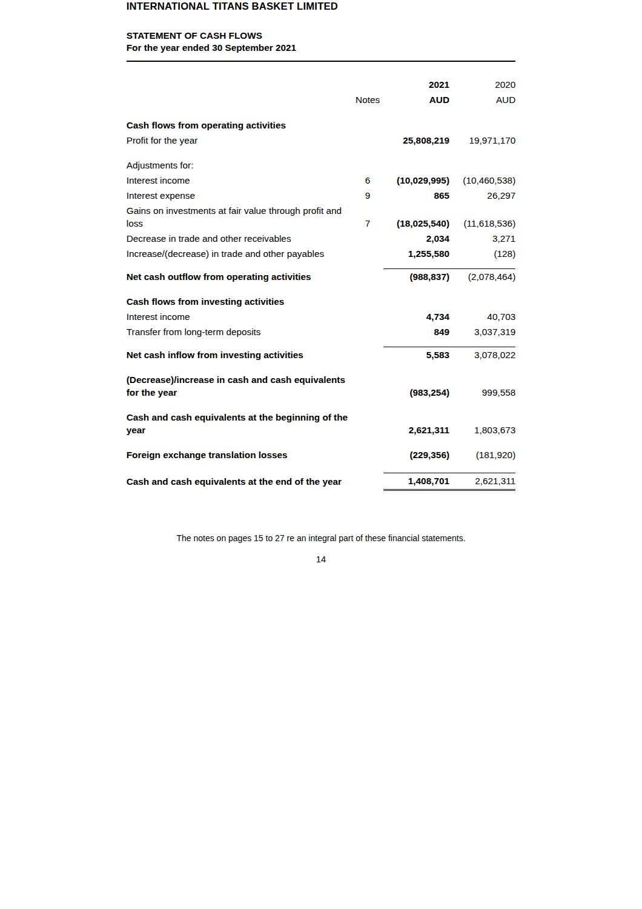INTERNATIONAL TITANS BASKET LIMITED
STATEMENT OF CASH FLOWS
For the year ended 30 September 2021
| | | 2021 | 2020 |
| | Notes | AUD | AUD |
| Cash flows from operating activities | | | |
| Profit for the year | | 25,808,219 | 19,971,170 |
| Adjustments for: | | | |
| Interest income | 6 | (10,029,995) | (10,460,538) |
| Interest expense | 9 | 865 | 26,297 |
| Gains on investments at fair value through profit and loss | 7 | (18,025,540) | (11,618,536) |
| Decrease in trade and other receivables | | 2,034 | 3,271 |
| Increase/(decrease) in trade and other payables | | 1,255,580 | (128) |
| Net cash outflow from operating activities | | (988,837) | (2,078,464) |
| Cash flows from investing activities | | | |
| Interest income | | 4,734 | 40,703 |
| Transfer from long-term deposits | | 849 | 3,037,319 |
| Net cash inflow from investing activities | | 5,583 | 3,078,022 |
| (Decrease)/increase in cash and cash equivalents for the year | | (983,254) | 999,558 |
| Cash and cash equivalents at the beginning of the year | | 2,621,311 | 1,803,673 |
| Foreign exchange translation losses | | (229,356) | (181,920) |
| Cash and cash equivalents at the end of the year | | 1,408,701 | 2,621,311 |
The notes on pages 15 to 27 re an integral part of these financial statements.
14